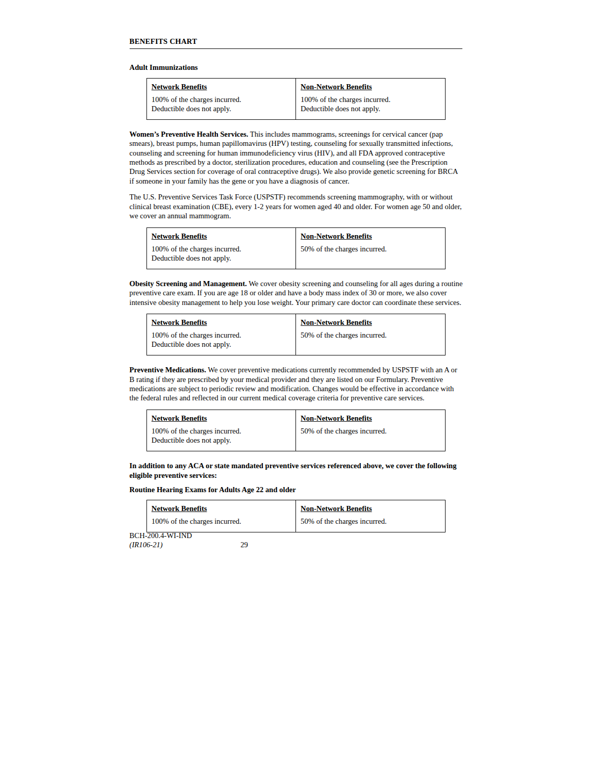BENEFITS CHART
Adult Immunizations
| Network Benefits | Non-Network Benefits |
| --- | --- |
| 100% of the charges incurred. Deductible does not apply. | 100% of the charges incurred. Deductible does not apply. |
Women’s Preventive Health Services. This includes mammograms, screenings for cervical cancer (pap smears), breast pumps, human papillomavirus (HPV) testing, counseling for sexually transmitted infections, counseling and screening for human immunodeficiency virus (HIV), and all FDA approved contraceptive methods as prescribed by a doctor, sterilization procedures, education and counseling (see the Prescription Drug Services section for coverage of oral contraceptive drugs). We also provide genetic screening for BRCA if someone in your family has the gene or you have a diagnosis of cancer.
The U.S. Preventive Services Task Force (USPSTF) recommends screening mammography, with or without clinical breast examination (CBE), every 1-2 years for women aged 40 and older. For women age 50 and older, we cover an annual mammogram.
| Network Benefits | Non-Network Benefits |
| --- | --- |
| 100% of the charges incurred. Deductible does not apply. | 50% of the charges incurred. |
Obesity Screening and Management. We cover obesity screening and counseling for all ages during a routine preventive care exam. If you are age 18 or older and have a body mass index of 30 or more, we also cover intensive obesity management to help you lose weight. Your primary care doctor can coordinate these services.
| Network Benefits | Non-Network Benefits |
| --- | --- |
| 100% of the charges incurred. Deductible does not apply. | 50% of the charges incurred. |
Preventive Medications. We cover preventive medications currently recommended by USPSTF with an A or B rating if they are prescribed by your medical provider and they are listed on our Formulary. Preventive medications are subject to periodic review and modification. Changes would be effective in accordance with the federal rules and reflected in our current medical coverage criteria for preventive care services.
| Network Benefits | Non-Network Benefits |
| --- | --- |
| 100% of the charges incurred. Deductible does not apply. | 50% of the charges incurred. |
In addition to any ACA or state mandated preventive services referenced above, we cover the following eligible preventive services:
Routine Hearing Exams for Adults Age 22 and older
| Network Benefits | Non-Network Benefits |
| --- | --- |
| 100% of the charges incurred. | 50% of the charges incurred. |
BCH-200.4-WI-IND (IR106-21) 29